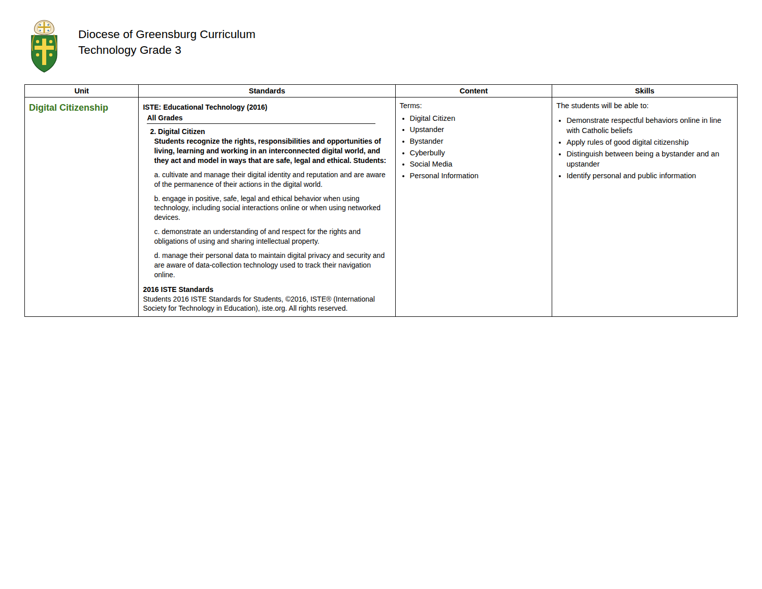Diocese of Greensburg Curriculum
Technology Grade 3
| Unit | Standards | Content | Skills |
| --- | --- | --- | --- |
| Digital Citizenship | ISTE: Educational Technology (2016) All Grades 2. Digital Citizen Students recognize the rights, responsibilities and opportunities of living, learning and working in an interconnected digital world, and they act and model in ways that are safe, legal and ethical. Students: a. cultivate and manage their digital identity and reputation and are aware of the permanence of their actions in the digital world. b. engage in positive, safe, legal and ethical behavior when using technology, including social interactions online or when using networked devices. c. demonstrate an understanding of and respect for the rights and obligations of using and sharing intellectual property. d. manage their personal data to maintain digital privacy and security and are aware of data-collection technology used to track their navigation online. 2016 ISTE Standards Students 2016 ISTE Standards for Students, ©2016, ISTE® (International Society for Technology in Education), iste.org. All rights reserved. | Terms: Digital Citizen Upstander Bystander Cyberbully Social Media Personal Information | The students will be able to: Demonstrate respectful behaviors online in line with Catholic beliefs Apply rules of good digital citizenship Distinguish between being a bystander and an upstander Identify personal and public information |